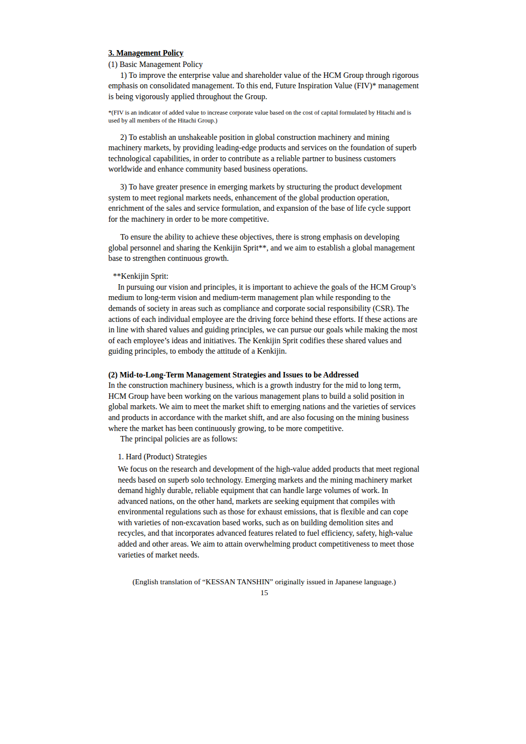3. Management Policy
(1) Basic Management Policy
1) To improve the enterprise value and shareholder value of the HCM Group through rigorous emphasis on consolidated management. To this end, Future Inspiration Value (FIV)* management is being vigorously applied throughout the Group.
*(FIV is an indicator of added value to increase corporate value based on the cost of capital formulated by Hitachi and is used by all members of the Hitachi Group.)
2) To establish an unshakeable position in global construction machinery and mining machinery markets, by providing leading-edge products and services on the foundation of superb technological capabilities, in order to contribute as a reliable partner to business customers worldwide and enhance community based business operations.
3) To have greater presence in emerging markets by structuring the product development system to meet regional markets needs, enhancement of the global production operation, enrichment of the sales and service formulation, and expansion of the base of life cycle support for the machinery in order to be more competitive.
To ensure the ability to achieve these objectives, there is strong emphasis on developing global personnel and sharing the Kenkijin Sprit**, and we aim to establish a global management base to strengthen continuous growth.
**Kenkijin Sprit:
In pursuing our vision and principles, it is important to achieve the goals of the HCM Group’s medium to long-term vision and medium-term management plan while responding to the demands of society in areas such as compliance and corporate social responsibility (CSR). The actions of each individual employee are the driving force behind these efforts. If these actions are in line with shared values and guiding principles, we can pursue our goals while making the most of each employee’s ideas and initiatives. The Kenkijin Sprit codifies these shared values and guiding principles, to embody the attitude of a Kenkijin.
(2) Mid-to-Long-Term Management Strategies and Issues to be Addressed
In the construction machinery business, which is a growth industry for the mid to long term, HCM Group have been working on the various management plans to build a solid position in global markets. We aim to meet the market shift to emerging nations and the varieties of services and products in accordance with the market shift, and are also focusing on the mining business where the market has been continuously growing, to be more competitive.
The principal policies are as follows:
Hard (Product) Strategies
We focus on the research and development of the high-value added products that meet regional needs based on superb solo technology. Emerging markets and the mining machinery market demand highly durable, reliable equipment that can handle large volumes of work. In advanced nations, on the other hand, markets are seeking equipment that compiles with environmental regulations such as those for exhaust emissions, that is flexible and can cope with varieties of non-excavation based works, such as on building demolition sites and recycles, and that incorporates advanced features related to fuel efficiency, safety, high-value added and other areas. We aim to attain overwhelming product competitiveness to meet those varieties of market needs.
(English translation of “KESSAN TANSHIN” originally issued in Japanese language.)
15